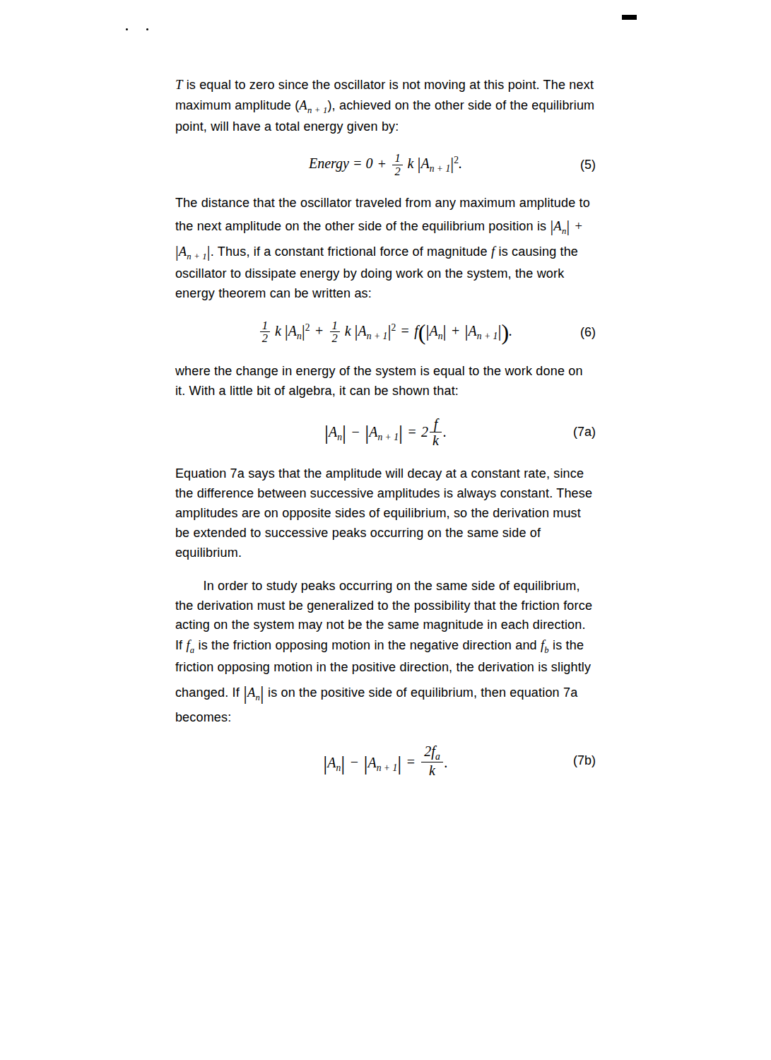T is equal to zero since the oscillator is not moving at this point. The next maximum amplitude (An + 1), achieved on the other side of the equilibrium point, will have a total energy given by:
Energy = 0 + 12 k |An + 1|2. (5)
The distance that the oscillator traveled from any maximum amplitude to the next amplitude on the other side of the equilibrium position is |An| + |An + 1|. Thus, if a constant frictional force of magnitude f is causing the oscillator to dissipate energy by doing work on the system, the work energy theorem can be written as:
12 k |An|2 + 12 k |An + 1|2 = f(|An| + |An + 1|). (6)
where the change in energy of the system is equal to the work done on it. With a little bit of algebra, it can be shown that:
|An| − |An + 1| = 2fk. (7a)
Equation 7a says that the amplitude will decay at a constant rate, since the difference between successive amplitudes is always constant. These amplitudes are on opposite sides of equilibrium, so the derivation must be extended to successive peaks occurring on the same side of equilibrium.
In order to study peaks occurring on the same side of equilibrium, the derivation must be generalized to the possibility that the friction force acting on the system may not be the same magnitude in each direction. If fa is the friction opposing motion in the negative direction and fb is the friction opposing motion in the positive direction, the derivation is slightly changed. If |An| is on the positive side of equilibrium, then equation 7a becomes:
|An| − |An + 1| = 2fa k. (7b)